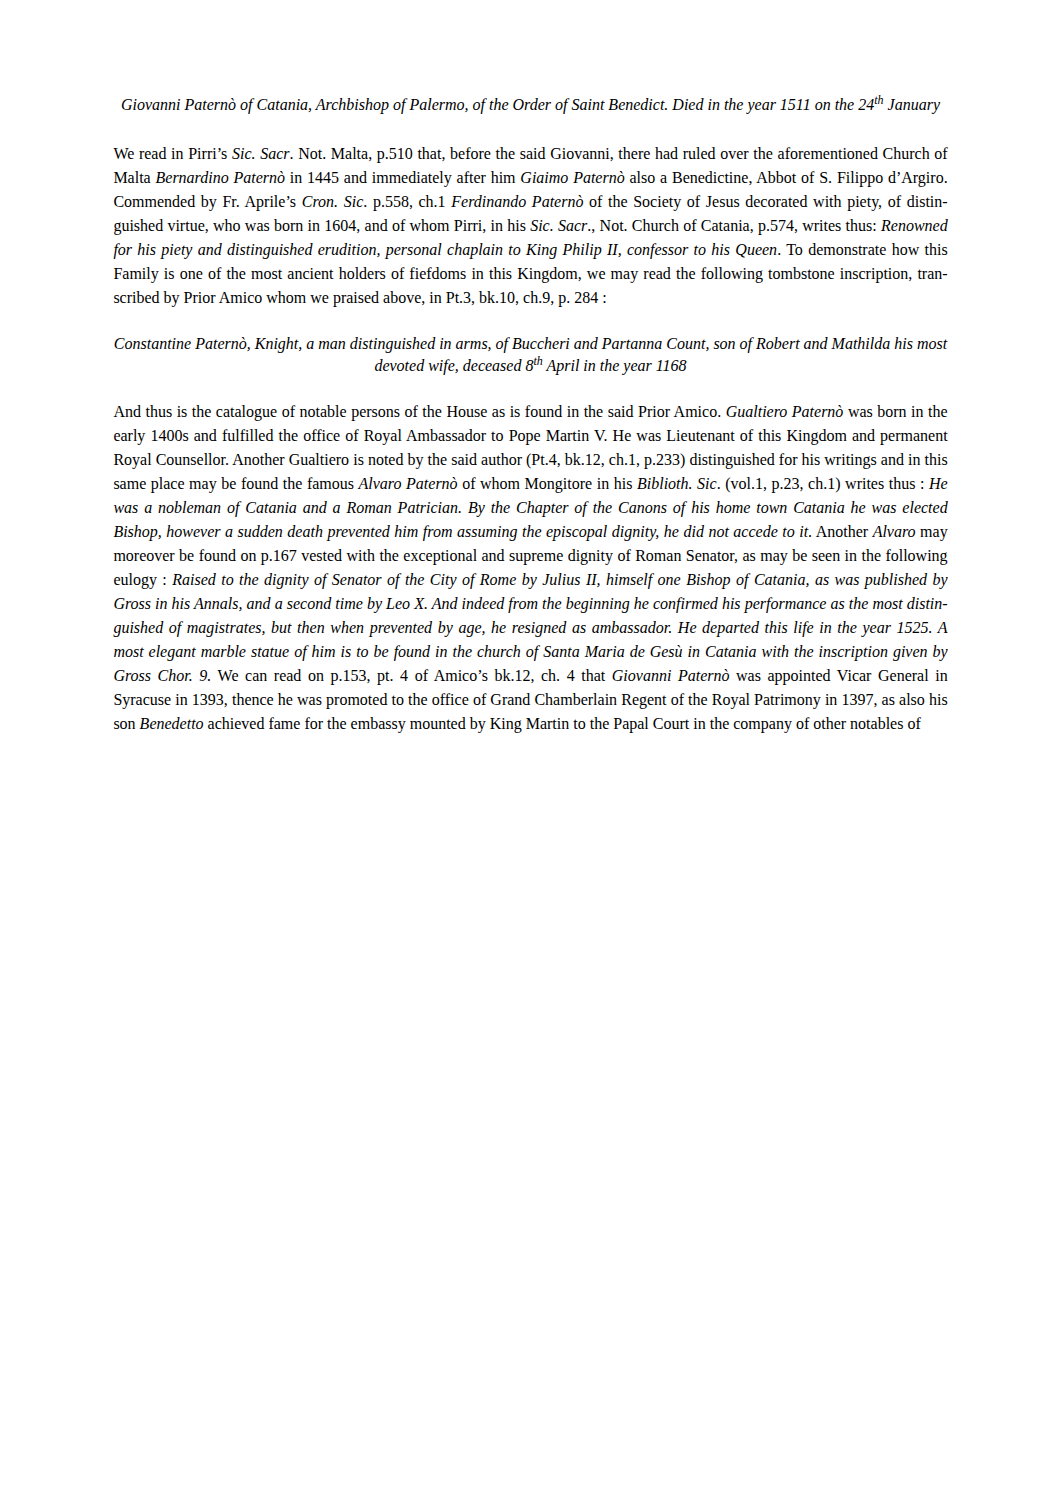Giovanni Paternò of Catania, Archbishop of Palermo, of the Order of Saint Benedict. Died in the year 1511 on the 24th January
We read in Pirri’s Sic. Sacr. Not. Malta, p.510 that, before the said Giovanni, there had ruled over the aforementioned Church of Malta Bernardino Paternò in 1445 and immediately after him Giaimo Paternò also a Benedictine, Abbot of S. Filippo d’Argiro. Commended by Fr. Aprile’s Cron. Sic. p.558, ch.1 Ferdinando Paternò of the Society of Jesus decorated with piety, of distinguished virtue, who was born in 1604, and of whom Pirri, in his Sic. Sacr., Not. Church of Catania, p.574, writes thus: Renowned for his piety and distinguished erudition, personal chaplain to King Philip II, confessor to his Queen. To demonstrate how this Family is one of the most ancient holders of fiefdoms in this Kingdom, we may read the following tombstone inscription, transcribed by Prior Amico whom we praised above, in Pt.3, bk.10, ch.9, p. 284 :
Constantine Paternò, Knight, a man distinguished in arms, of Buccheri and Partanna Count, son of Robert and Mathilda his most devoted wife, deceased 8th April in the year 1168
And thus is the catalogue of notable persons of the House as is found in the said Prior Amico. Gualtiero Paternò was born in the early 1400s and fulfilled the office of Royal Ambassador to Pope Martin V. He was Lieutenant of this Kingdom and permanent Royal Counsellor. Another Gualtiero is noted by the said author (Pt.4, bk.12, ch.1, p.233) distinguished for his writings and in this same place may be found the famous Alvaro Paternò of whom Mongitore in his Biblioth. Sic. (vol.1, p.23, ch.1) writes thus : He was a nobleman of Catania and a Roman Patrician. By the Chapter of the Canons of his home town Catania he was elected Bishop, however a sudden death prevented him from assuming the episcopal dignity, he did not accede to it. Another Alvaro may moreover be found on p.167 vested with the exceptional and supreme dignity of Roman Senator, as may be seen in the following eulogy : Raised to the dignity of Senator of the City of Rome by Julius II, himself one Bishop of Catania, as was published by Gross in his Annals, and a second time by Leo X. And indeed from the beginning he confirmed his performance as the most distinguished of magistrates, but then when prevented by age, he resigned as ambassador. He departed this life in the year 1525. A most elegant marble statue of him is to be found in the church of Santa Maria de Gesù in Catania with the inscription given by Gross Chor. 9. We can read on p.153, pt. 4 of Amico’s bk.12, ch. 4 that Giovanni Paternò was appointed Vicar General in Syracuse in 1393, thence he was promoted to the office of Grand Chamberlain Regent of the Royal Patrimony in 1397, as also his son Benedetto achieved fame for the embassy mounted by King Martin to the Papal Court in the company of other notables of